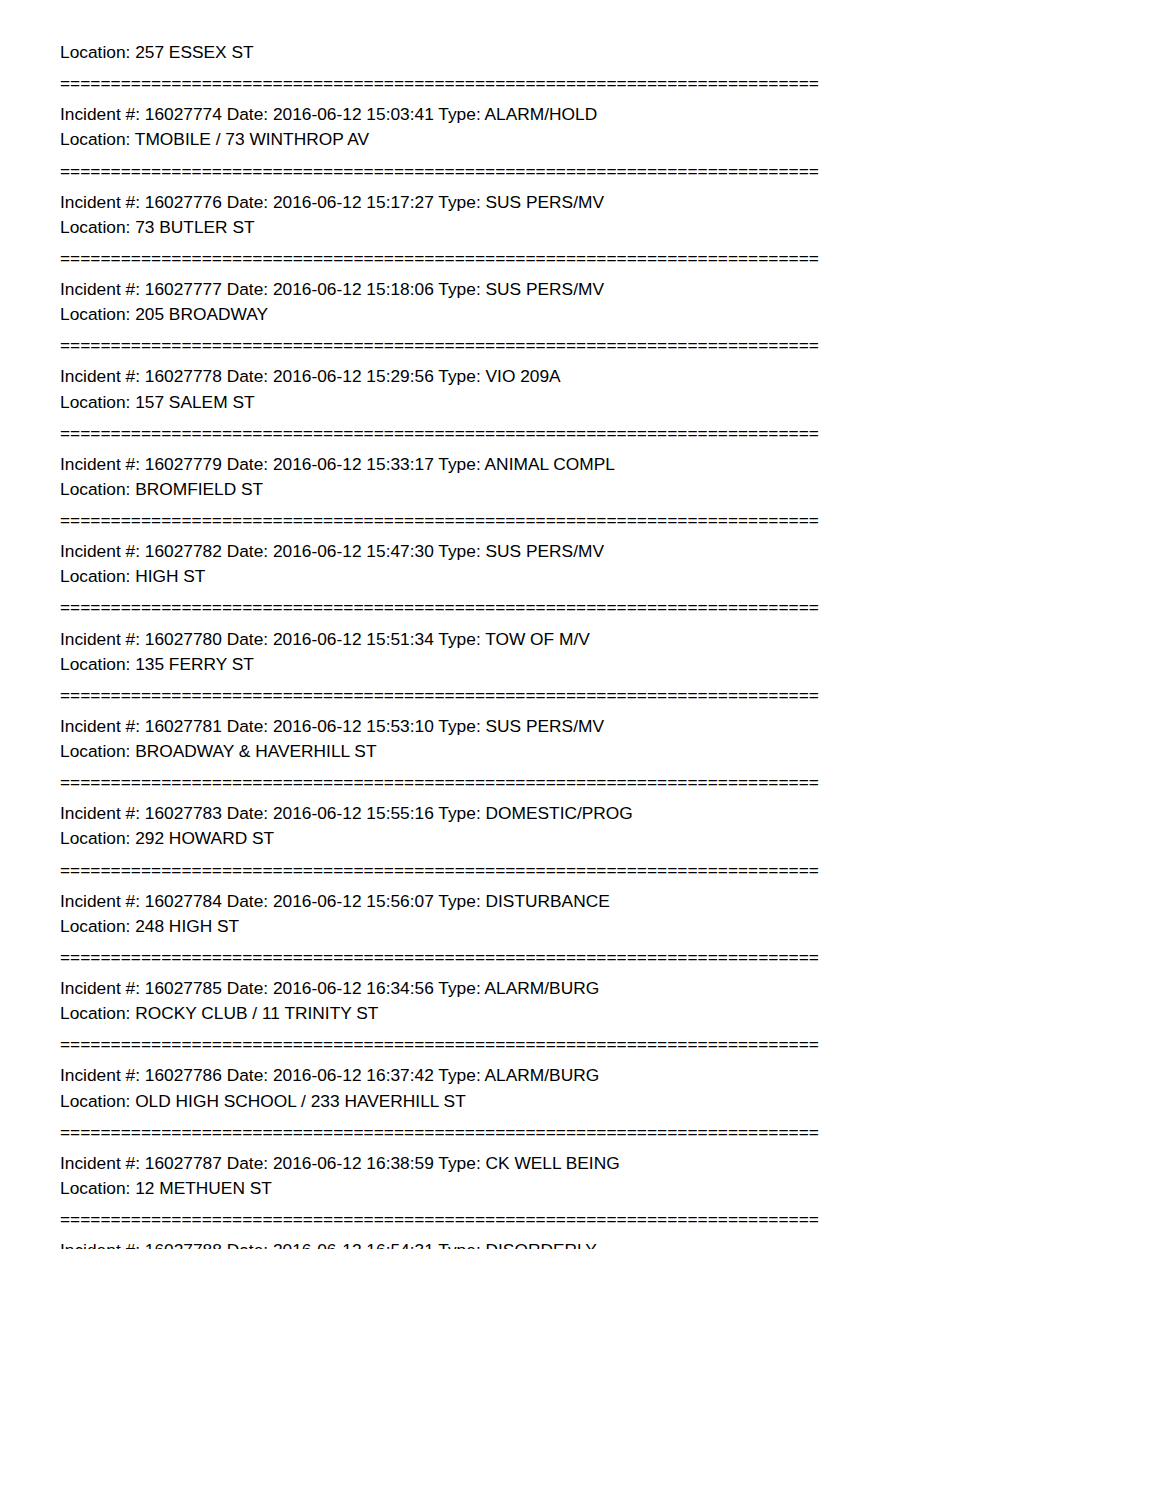Location: 257 ESSEX ST
===========================================================================
Incident #: 16027774 Date: 2016-06-12 15:03:41 Type: ALARM/HOLD
Location: TMOBILE / 73 WINTHROP AV
===========================================================================
Incident #: 16027776 Date: 2016-06-12 15:17:27 Type: SUS PERS/MV
Location: 73 BUTLER ST
===========================================================================
Incident #: 16027777 Date: 2016-06-12 15:18:06 Type: SUS PERS/MV
Location: 205 BROADWAY
===========================================================================
Incident #: 16027778 Date: 2016-06-12 15:29:56 Type: VIO 209A
Location: 157 SALEM ST
===========================================================================
Incident #: 16027779 Date: 2016-06-12 15:33:17 Type: ANIMAL COMPL
Location: BROMFIELD ST
===========================================================================
Incident #: 16027782 Date: 2016-06-12 15:47:30 Type: SUS PERS/MV
Location: HIGH ST
===========================================================================
Incident #: 16027780 Date: 2016-06-12 15:51:34 Type: TOW OF M/V
Location: 135 FERRY ST
===========================================================================
Incident #: 16027781 Date: 2016-06-12 15:53:10 Type: SUS PERS/MV
Location: BROADWAY & HAVERHILL ST
===========================================================================
Incident #: 16027783 Date: 2016-06-12 15:55:16 Type: DOMESTIC/PROG
Location: 292 HOWARD ST
===========================================================================
Incident #: 16027784 Date: 2016-06-12 15:56:07 Type: DISTURBANCE
Location: 248 HIGH ST
===========================================================================
Incident #: 16027785 Date: 2016-06-12 16:34:56 Type: ALARM/BURG
Location: ROCKY CLUB / 11 TRINITY ST
===========================================================================
Incident #: 16027786 Date: 2016-06-12 16:37:42 Type: ALARM/BURG
Location: OLD HIGH SCHOOL / 233 HAVERHILL ST
===========================================================================
Incident #: 16027787 Date: 2016-06-12 16:38:59 Type: CK WELL BEING
Location: 12 METHUEN ST
===========================================================================
Incident #: 16027788 Date: 2016-06-12 16:54:31 Type: DISORDERLY